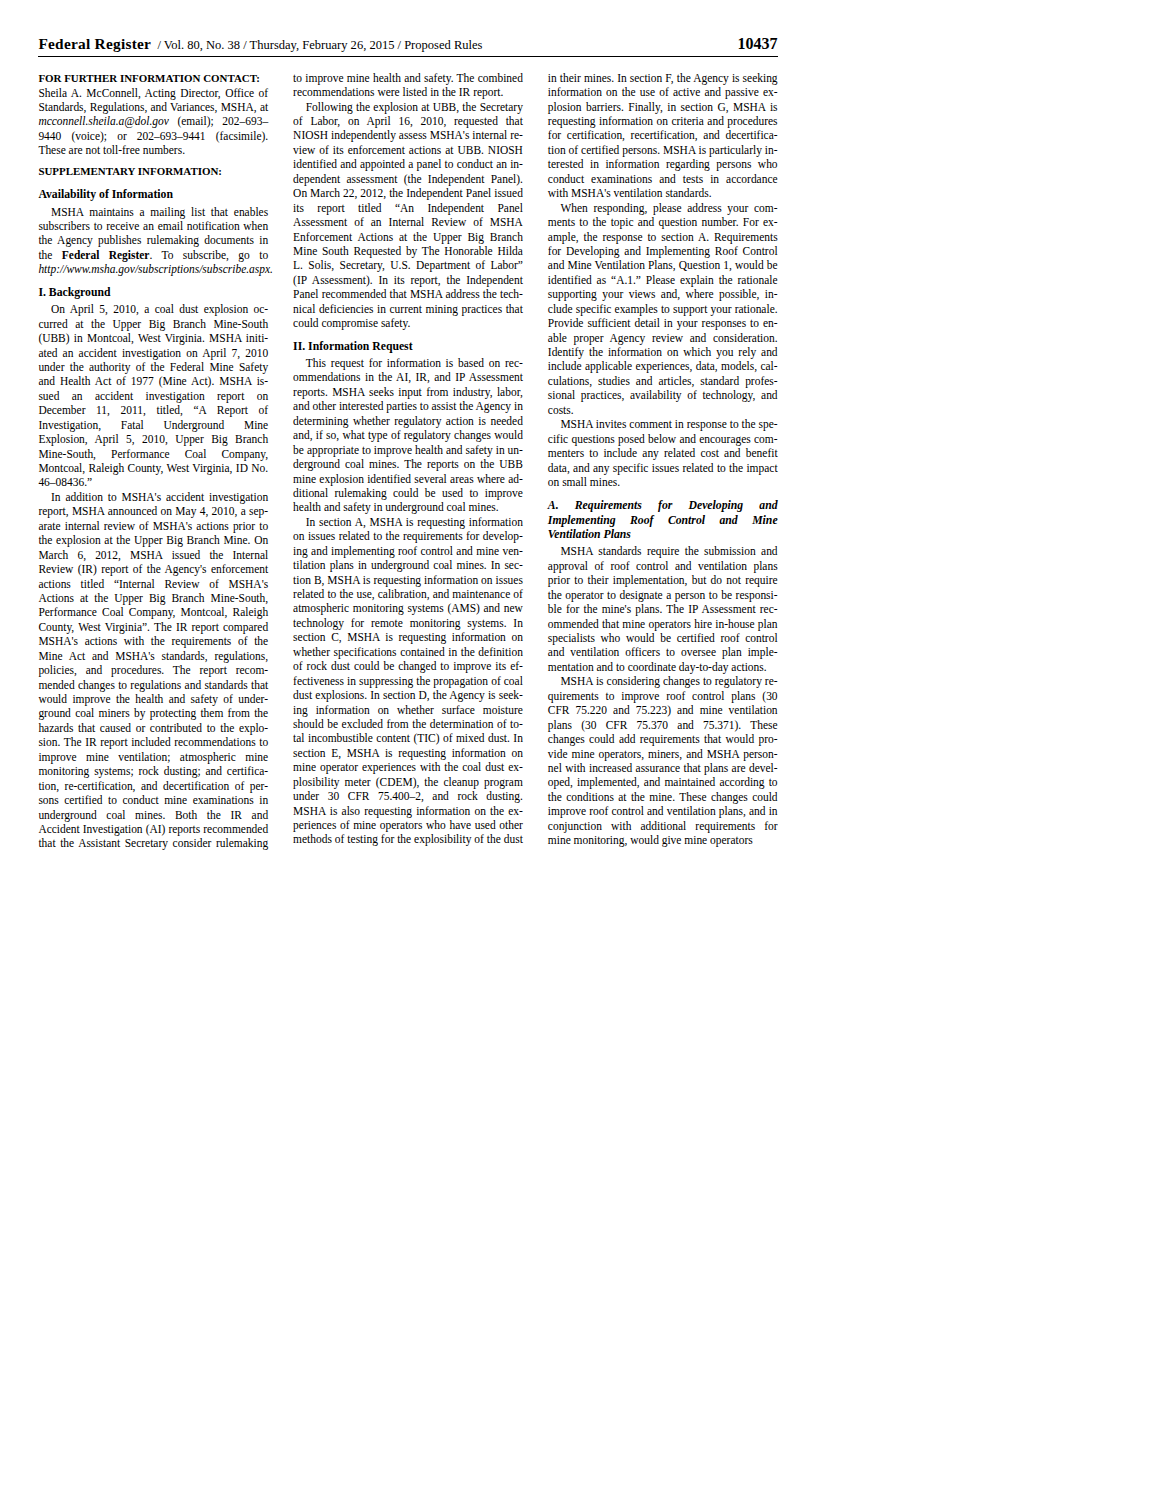Federal Register / Vol. 80, No. 38 / Thursday, February 26, 2015 / Proposed Rules 10437
For further information contact:
Sheila A. McConnell, Acting Director, Office of Standards, Regulations, and Variances, MSHA, at mcconnell.sheila.a@dol.gov (email); 202–693–9440 (voice); or 202–693–9441 (facsimile). These are not toll-free numbers.
Supplementary information:
Availability of Information
MSHA maintains a mailing list that enables subscribers to receive an email notification when the Agency publishes rulemaking documents in the Federal Register. To subscribe, go to http://www.msha.gov/subscriptions/subscribe.aspx.
I. Background
On April 5, 2010, a coal dust explosion occurred at the Upper Big Branch Mine-South (UBB) in Montcoal, West Virginia. MSHA initiated an accident investigation on April 7, 2010 under the authority of the Federal Mine Safety and Health Act of 1977 (Mine Act). MSHA issued an accident investigation report on December 11, 2011, titled, “A Report of Investigation, Fatal Underground Mine Explosion, April 5, 2010, Upper Big Branch Mine-South, Performance Coal Company, Montcoal, Raleigh County, West Virginia, ID No. 46–08436.”
In addition to MSHA's accident investigation report, MSHA announced on May 4, 2010, a separate internal review of MSHA's actions prior to the explosion at the Upper Big Branch Mine. On March 6, 2012, MSHA issued the Internal Review (IR) report of the Agency's enforcement actions titled “Internal Review of MSHA's Actions at the Upper Big Branch Mine-South, Performance Coal Company, Montcoal, Raleigh County, West Virginia”. The IR report compared MSHA's actions with the requirements of the Mine Act and MSHA's standards, regulations, policies, and procedures. The report recommended changes to regulations and standards that would improve the health and safety of underground coal miners by protecting them from the hazards that caused or contributed to the explosion. The IR report included recommendations to improve mine ventilation; atmospheric mine monitoring systems; rock dusting; and certification, re-certification, and decertification of persons certified to conduct mine examinations in underground coal mines. Both the IR and Accident Investigation (AI) reports recommended that the Assistant Secretary consider rulemaking to improve mine health and safety. The combined recommendations were listed in the IR report.
Following the explosion at UBB, the Secretary of Labor, on April 16, 2010, requested that NIOSH independently assess MSHA's internal review of its enforcement actions at UBB. NIOSH identified and appointed a panel to conduct an independent assessment (the Independent Panel). On March 22, 2012, the Independent Panel issued its report titled “An Independent Panel Assessment of an Internal Review of MSHA Enforcement Actions at the Upper Big Branch Mine South Requested by The Honorable Hilda L. Solis, Secretary, U.S. Department of Labor” (IP Assessment). In its report, the Independent Panel recommended that MSHA address the technical deficiencies in current mining practices that could compromise safety.
II. Information Request
This request for information is based on recommendations in the AI, IR, and IP Assessment reports. MSHA seeks input from industry, labor, and other interested parties to assist the Agency in determining whether regulatory action is needed and, if so, what type of regulatory changes would be appropriate to improve health and safety in underground coal mines. The reports on the UBB mine explosion identified several areas where additional rulemaking could be used to improve health and safety in underground coal mines.
In section A, MSHA is requesting information on issues related to the requirements for developing and implementing roof control and mine ventilation plans in underground coal mines. In section B, MSHA is requesting information on issues related to the use, calibration, and maintenance of atmospheric monitoring systems (AMS) and new technology for remote monitoring systems. In section C, MSHA is requesting information on whether specifications contained in the definition of rock dust could be changed to improve its effectiveness in suppressing the propagation of coal dust explosions. In section D, the Agency is seeking information on whether surface moisture should be excluded from the determination of total incombustible content (TIC) of mixed dust. In section E, MSHA is requesting information on mine operator experiences with the coal dust explosibility meter (CDEM), the cleanup program under 30 CFR 75.400–2, and rock dusting. MSHA is also requesting information on the experiences of mine operators who have used other methods of testing for the explosibility of the dust in their mines. In section F, the Agency is seeking information on the use of active and passive explosion barriers. Finally, in section G, MSHA is requesting information on criteria and procedures for certification, recertification, and decertification of certified persons. MSHA is particularly interested in information regarding persons who conduct examinations and tests in accordance with MSHA's ventilation standards.
When responding, please address your comments to the topic and question number. For example, the response to section A. Requirements for Developing and Implementing Roof Control and Mine Ventilation Plans, Question 1, would be identified as “A.1.” Please explain the rationale supporting your views and, where possible, include specific examples to support your rationale. Provide sufficient detail in your responses to enable proper Agency review and consideration. Identify the information on which you rely and include applicable experiences, data, models, calculations, studies and articles, standard professional practices, availability of technology, and costs.
MSHA invites comment in response to the specific questions posed below and encourages commenters to include any related cost and benefit data, and any specific issues related to the impact on small mines.
A. Requirements for Developing and Implementing Roof Control and Mine Ventilation Plans
MSHA standards require the submission and approval of roof control and ventilation plans prior to their implementation, but do not require the operator to designate a person to be responsible for the mine's plans. The IP Assessment recommended that mine operators hire in-house plan specialists who would be certified roof control and ventilation officers to oversee plan implementation and to coordinate day-to-day actions.
MSHA is considering changes to regulatory requirements to improve roof control plans (30 CFR 75.220 and 75.223) and mine ventilation plans (30 CFR 75.370 and 75.371). These changes could add requirements that would provide mine operators, miners, and MSHA personnel with increased assurance that plans are developed, implemented, and maintained according to the conditions at the mine. These changes could improve roof control and ventilation plans, and in conjunction with additional requirements for mine monitoring, would give mine operators